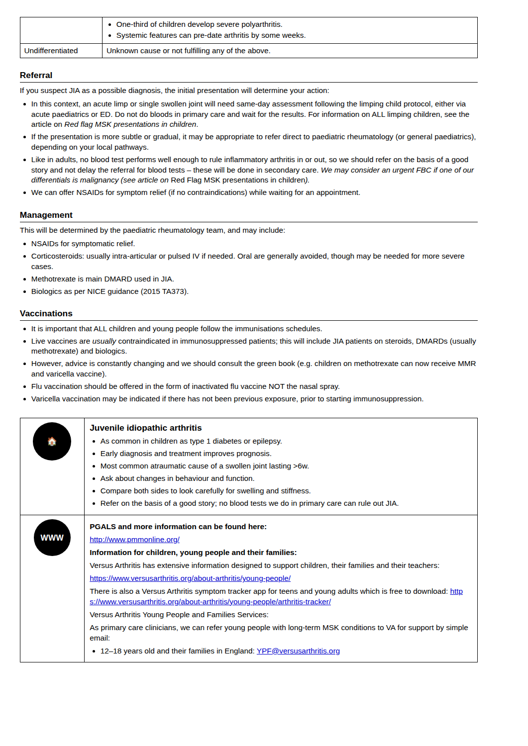| | One-third of children develop severe polyarthritis. Systemic features can pre-date arthritis by some weeks. |
| Undifferentiated | Unknown cause or not fulfilling any of the above. |
Referral
If you suspect JIA as a possible diagnosis, the initial presentation will determine your action:
In this context, an acute limp or single swollen joint will need same-day assessment following the limping child protocol, either via acute paediatrics or ED. Do not do bloods in primary care and wait for the results. For information on ALL limping children, see the article on Red flag MSK presentations in children.
If the presentation is more subtle or gradual, it may be appropriate to refer direct to paediatric rheumatology (or general paediatrics), depending on your local pathways.
Like in adults, no blood test performs well enough to rule inflammatory arthritis in or out, so we should refer on the basis of a good story and not delay the referral for blood tests – these will be done in secondary care. We may consider an urgent FBC if one of our differentials is malignancy (see article on Red Flag MSK presentations in children).
We can offer NSAIDs for symptom relief (if no contraindications) while waiting for an appointment.
Management
This will be determined by the paediatric rheumatology team, and may include:
NSAIDs for symptomatic relief.
Corticosteroids: usually intra-articular or pulsed IV if needed. Oral are generally avoided, though may be needed for more severe cases.
Methotrexate is main DMARD used in JIA.
Biologics as per NICE guidance (2015 TA373).
Vaccinations
It is important that ALL children and young people follow the immunisations schedules.
Live vaccines are usually contraindicated in immunosuppressed patients; this will include JIA patients on steroids, DMARDs (usually methotrexate) and biologics.
However, advice is constantly changing and we should consult the green book (e.g. children on methotrexate can now receive MMR and varicella vaccine).
Flu vaccination should be offered in the form of inactivated flu vaccine NOT the nasal spray.
Varicella vaccination may be indicated if there has not been previous exposure, prior to starting immunosuppression.
| 🏠 | Juvenile idiopathic arthritis As common in children as type 1 diabetes or epilepsy. Early diagnosis and treatment improves prognosis. Most common atraumatic cause of a swollen joint lasting >6w. Ask about changes in behaviour and function. Compare both sides to look carefully for swelling and stiffness. Refer on the basis of a good story; no blood tests we do in primary care can rule out JIA. |
| WWW | PGALS and more information can be found here: http://www.pmmonline.org/ Information for children, young people and their families: Versus Arthritis has extensive information designed to support children, their families and their teachers: https://www.versusarthritis.org/about-arthritis/young-people/ There is also a Versus Arthritis symptom tracker app for teens and young adults which is free to download: https://www.versusarthritis.org/about-arthritis/young-people/arthritis-tracker/ Versus Arthritis Young People and Families Services: As primary care clinicians, we can refer young people with long-term MSK conditions to VA for support by simple email: 12–18 years old and their families in England: YPF@versusarthritis.org |